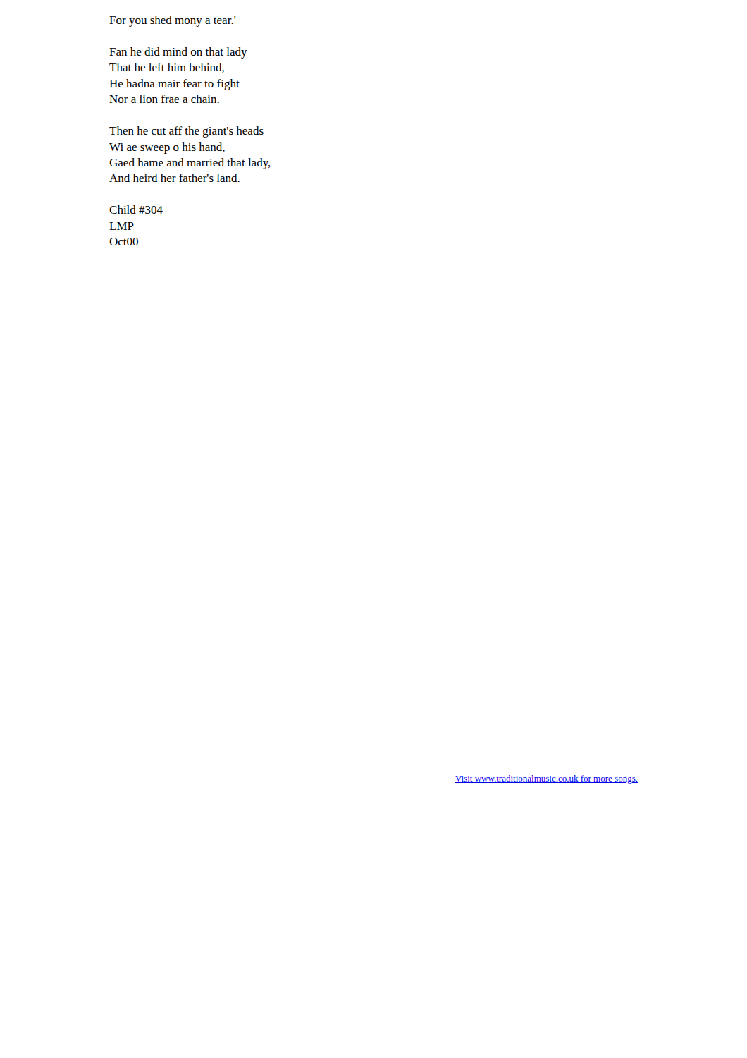For you shed mony a tear.'
Fan he did mind on that lady
That he left him behind,
He hadna mair fear to fight
Nor a lion frae a chain.
Then he cut aff the giant's heads
Wi ae sweep o his hand,
Gaed hame and married that lady,
And heird her father's land.
Child #304
LMP
Oct00
Visit www.traditionalmusic.co.uk for more songs.